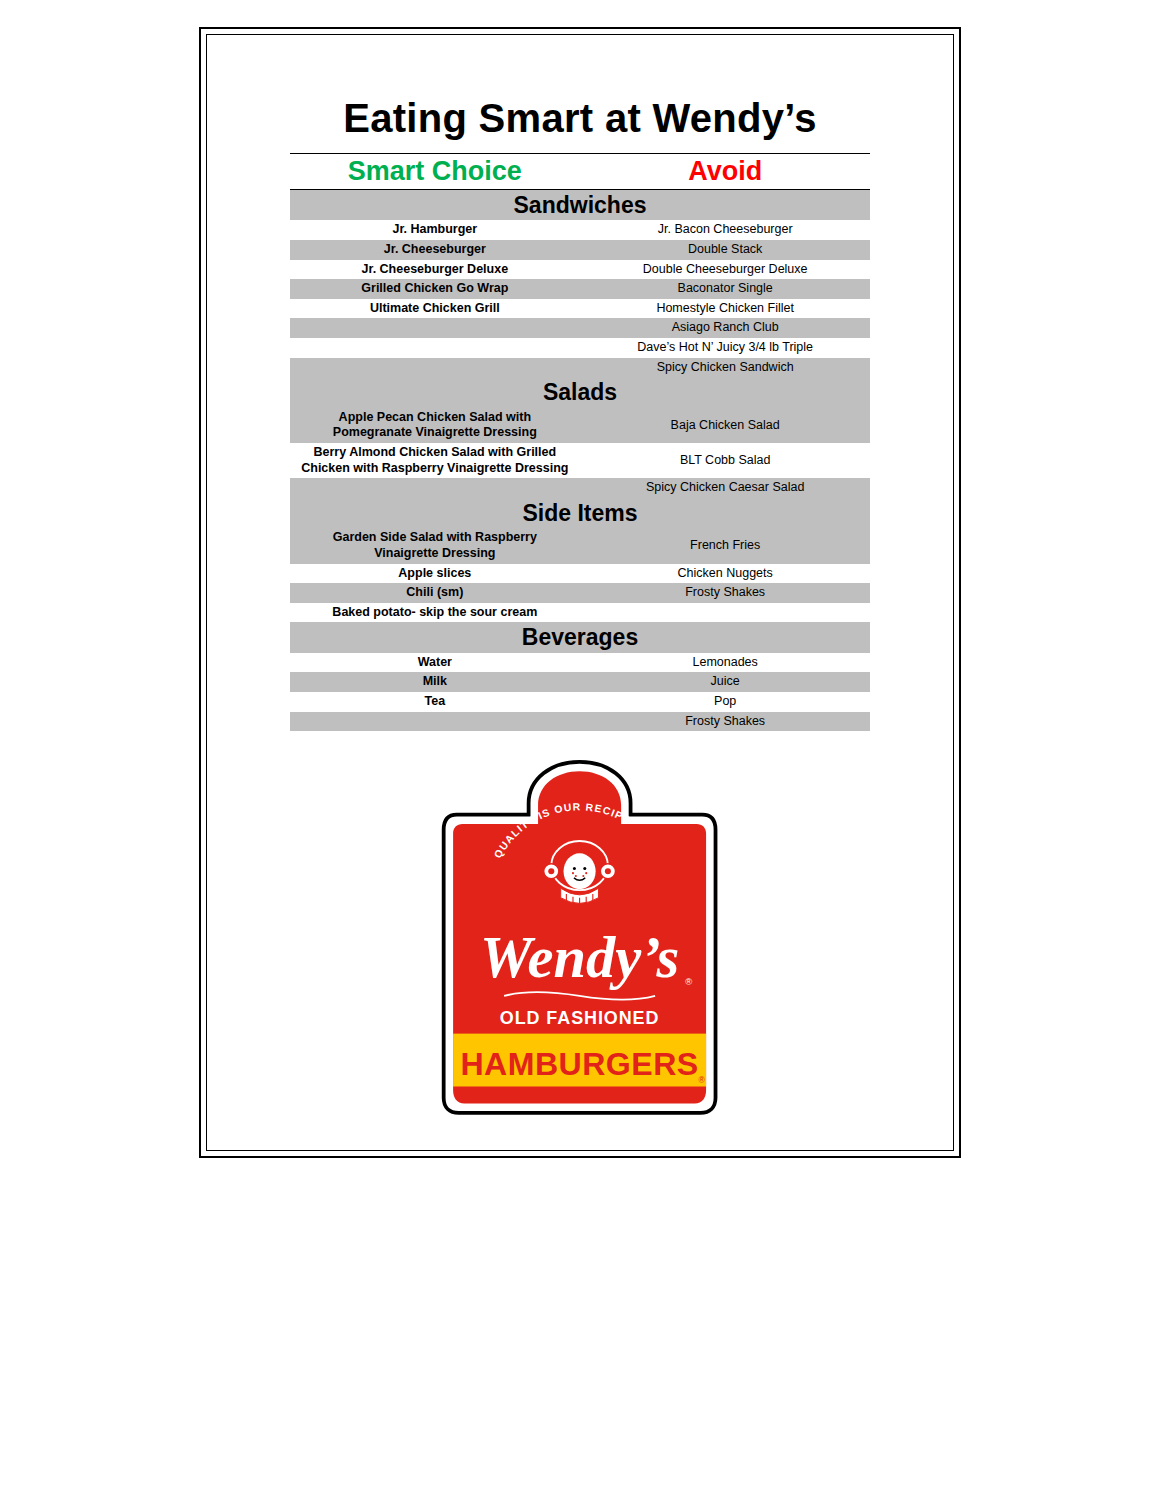Eating Smart at Wendy’s
| Smart Choice | Avoid |
| --- | --- |
| Sandwiches |
| Jr. Hamburger | Jr. Bacon Cheeseburger |
| Jr. Cheeseburger | Double Stack |
| Jr. Cheeseburger Deluxe | Double Cheeseburger Deluxe |
| Grilled Chicken Go Wrap | Baconator Single |
| Ultimate Chicken Grill | Homestyle Chicken Fillet |
| | Asiago Ranch Club |
| | Dave’s Hot N’ Juicy 3/4 lb Triple |
| | Spicy Chicken Sandwich |
| Salads |
| Apple Pecan Chicken Salad with Pomegranate Vinaigrette Dressing | Baja Chicken Salad |
| Berry Almond Chicken Salad with Grilled Chicken with Raspberry Vinaigrette Dressing | BLT Cobb Salad |
| | Spicy Chicken Caesar Salad |
| Side Items |
| Garden Side Salad with Raspberry Vinaigrette Dressing | French Fries |
| Apple slices | Chicken Nuggets |
| Chili (sm) | Frosty Shakes |
| Baked potato- skip the sour cream | |
| Beverages |
| Water | Lemonades |
| Milk | Juice |
| Tea | Pop |
| | Frosty Shakes |
QUALITY IS OUR RECIPE Wendy’s ® OLD FASHIONED HAMBURGERS ®